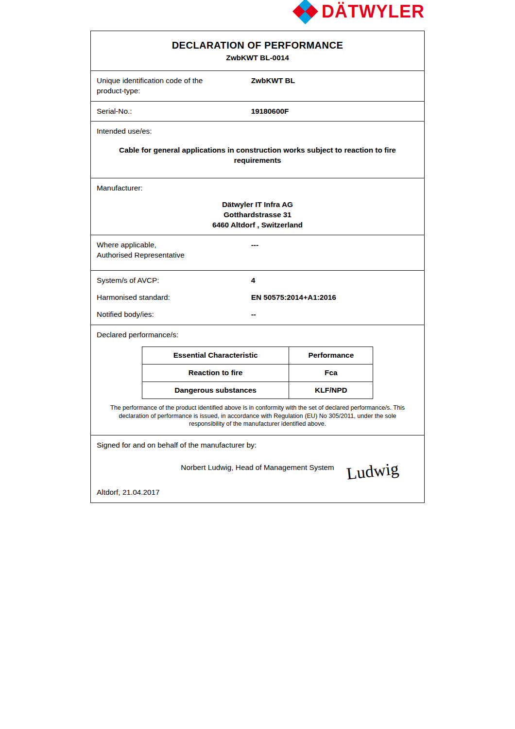DÄTWYLER
| DECLARATION OF PERFORMANCE ZwbKWT BL-0014 |
| Unique identification code of the product-type: ZwbKWT BL |
| Serial-No.: 19180600F |
| Intended use/es: Cable for general applications in construction works subject to reaction to fire requirements |
| Manufacturer: Dätwyler IT Infra AG Gotthardstrasse 31 6460 Altdorf , Switzerland |
| Where applicable, Authorised Representative --- |
| System/s of AVCP: 4 Harmonised standard: EN 50575:2014+A1:2016 Notified body/ies: -- |
| Declared performance/s: / Essential Characteristic / Performance / / --- / --- / / Reaction to fire / Fca / / Dangerous substances / KLF/NPD / The performance of the product identified above is in conformity with the set of declared performance/s. This declaration of performance is issued, in accordance with Regulation (EU) No 305/2011, under the sole responsibility of the manufacturer identified above. |
| Signed for and on behalf of the manufacturer by: Norbert Ludwig, Head of Management System Ludwig Altdorf, 21.04.2017 |